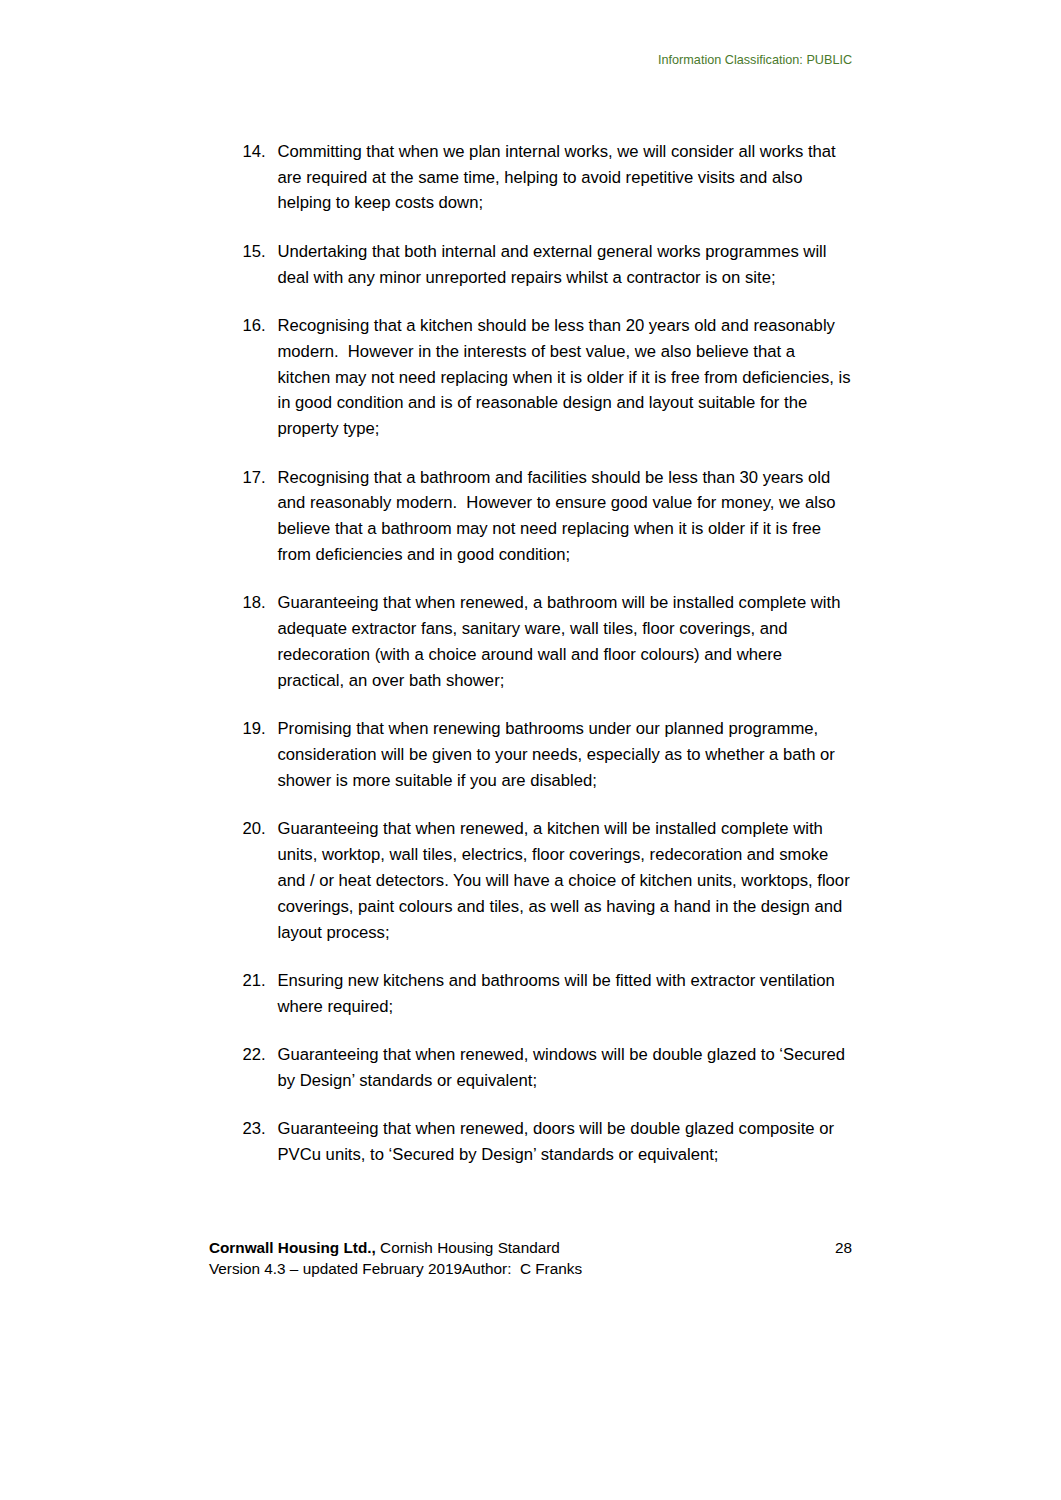Information Classification: PUBLIC
Committing that when we plan internal works, we will consider all works that are required at the same time, helping to avoid repetitive visits and also helping to keep costs down;
Undertaking that both internal and external general works programmes will deal with any minor unreported repairs whilst a contractor is on site;
Recognising that a kitchen should be less than 20 years old and reasonably modern. However in the interests of best value, we also believe that a kitchen may not need replacing when it is older if it is free from deficiencies, is in good condition and is of reasonable design and layout suitable for the property type;
Recognising that a bathroom and facilities should be less than 30 years old and reasonably modern. However to ensure good value for money, we also believe that a bathroom may not need replacing when it is older if it is free from deficiencies and in good condition;
Guaranteeing that when renewed, a bathroom will be installed complete with adequate extractor fans, sanitary ware, wall tiles, floor coverings, and redecoration (with a choice around wall and floor colours) and where practical, an over bath shower;
Promising that when renewing bathrooms under our planned programme, consideration will be given to your needs, especially as to whether a bath or shower is more suitable if you are disabled;
Guaranteeing that when renewed, a kitchen will be installed complete with units, worktop, wall tiles, electrics, floor coverings, redecoration and smoke and / or heat detectors. You will have a choice of kitchen units, worktops, floor coverings, paint colours and tiles, as well as having a hand in the design and layout process;
Ensuring new kitchens and bathrooms will be fitted with extractor ventilation where required;
Guaranteeing that when renewed, windows will be double glazed to ‘Secured by Design’ standards or equivalent;
Guaranteeing that when renewed, doors will be double glazed composite or PVCu units, to ‘Secured by Design’ standards or equivalent;
Cornwall Housing Ltd., Cornish Housing Standard
Version 4.3 – updated February 2019Author: C Franks
28